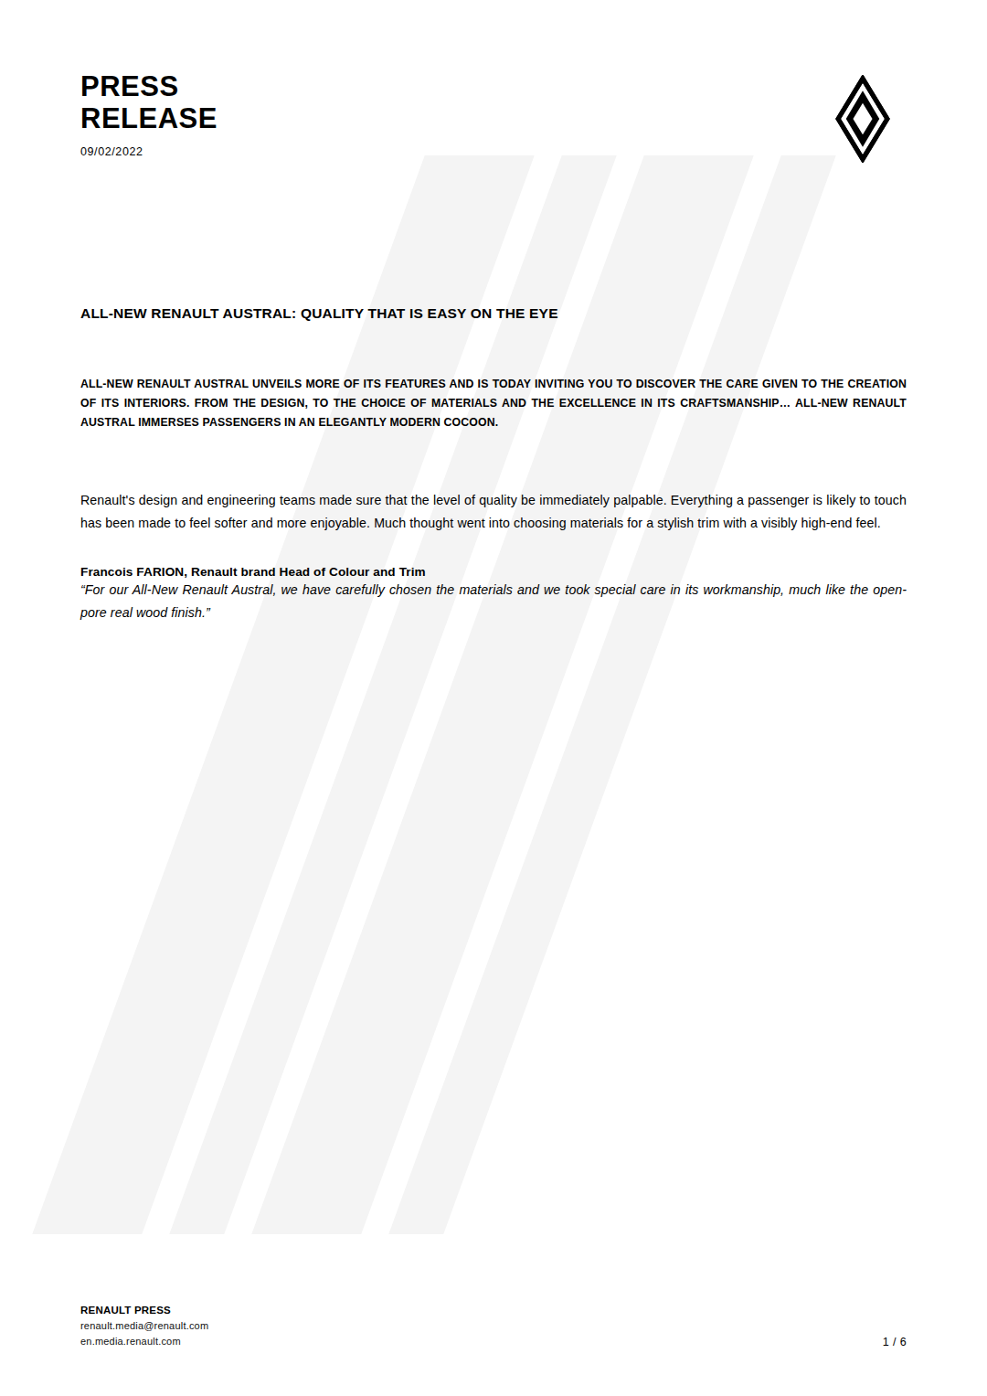Press
Release
09/02/2022
All-New Renault Austral: Quality That Is Easy On The Eye
All-New Renault Austral unveils more of its features and is today inviting you to discover the care given to the creation of its interiors. From the design, to the choice of materials and the excellence in its craftsmanship… All-New Renault Austral immerses passengers in an elegantly modern cocoon.
Renault's design and engineering teams made sure that the level of quality be immediately palpable. Everything a passenger is likely to touch has been made to feel softer and more enjoyable. Much thought went into choosing materials for a stylish trim with a visibly high-end feel.
Francois FARION, Renault brand Head of Colour and Trim
“For our All-New Renault Austral, we have carefully chosen the materials and we took special care in its workmanship, much like the open-pore real wood finish.”
Renault Press
renault.media@renault.com
en.media.renault.com
1 / 6